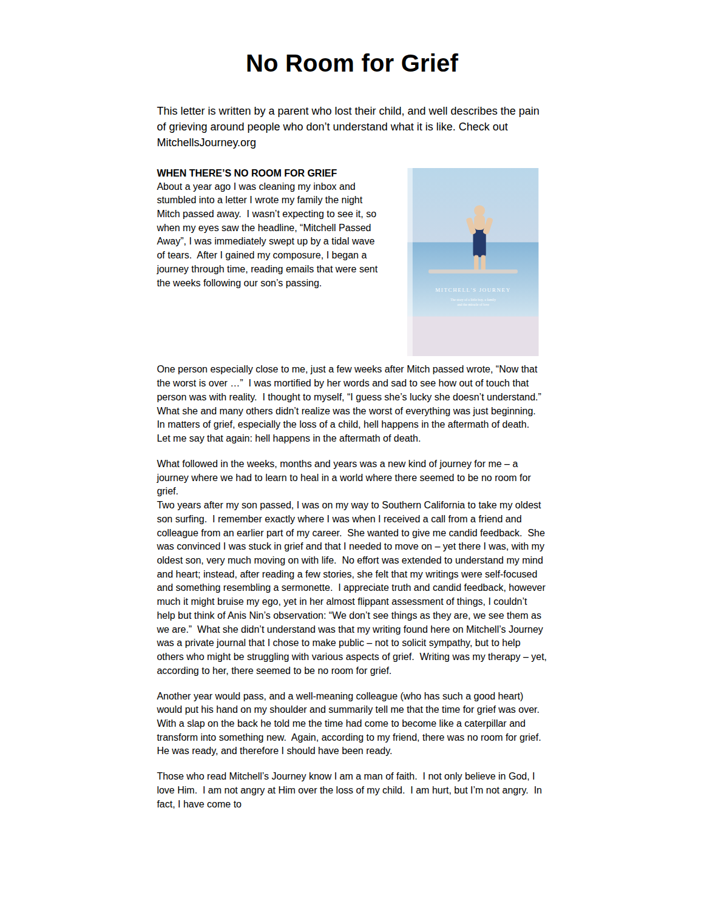No Room for Grief
This letter is written by a parent who lost their child, and well describes the pain of grieving around people who don’t understand what it is like. Check out MitchellsJourney.org
WHEN THERE’S NO ROOM FOR GRIEF
About a year ago I was cleaning my inbox and stumbled into a letter I wrote my family the night Mitch passed away. I wasn’t expecting to see it, so when my eyes saw the headline, “Mitchell Passed Away”, I was immediately swept up by a tidal wave of tears. After I gained my composure, I began a journey through time, reading emails that were sent the weeks following our son’s passing.
One person especially close to me, just a few weeks after Mitch passed wrote, “Now that the worst is over …” I was mortified by her words and sad to see how out of touch that person was with reality. I thought to myself, “I guess she’s lucky she doesn’t understand.” What she and many others didn’t realize was the worst of everything was just beginning. In matters of grief, especially the loss of a child, hell happens in the aftermath of death. Let me say that again: hell happens in the aftermath of death.
What followed in the weeks, months and years was a new kind of journey for me – a journey where we had to learn to heal in a world where there seemed to be no room for grief.
Two years after my son passed, I was on my way to Southern California to take my oldest son surfing. I remember exactly where I was when I received a call from a friend and colleague from an earlier part of my career. She wanted to give me candid feedback. She was convinced I was stuck in grief and that I needed to move on – yet there I was, with my oldest son, very much moving on with life. No effort was extended to understand my mind and heart; instead, after reading a few stories, she felt that my writings were self-focused and something resembling a sermonette. I appreciate truth and candid feedback, however much it might bruise my ego, yet in her almost flippant assessment of things, I couldn’t help but think of Anis Nin’s observation: “We don’t see things as they are, we see them as we are.” What she didn’t understand was that my writing found here on Mitchell’s Journey was a private journal that I chose to make public – not to solicit sympathy, but to help others who might be struggling with various aspects of grief. Writing was my therapy – yet, according to her, there seemed to be no room for grief.
Another year would pass, and a well-meaning colleague (who has such a good heart) would put his hand on my shoulder and summarily tell me that the time for grief was over. With a slap on the back he told me the time had come to become like a caterpillar and transform into something new. Again, according to my friend, there was no room for grief. He was ready, and therefore I should have been ready.
Those who read Mitchell’s Journey know I am a man of faith. I not only believe in God, I love Him. I am not angry at Him over the loss of my child. I am hurt, but I’m not angry. In fact, I have come to